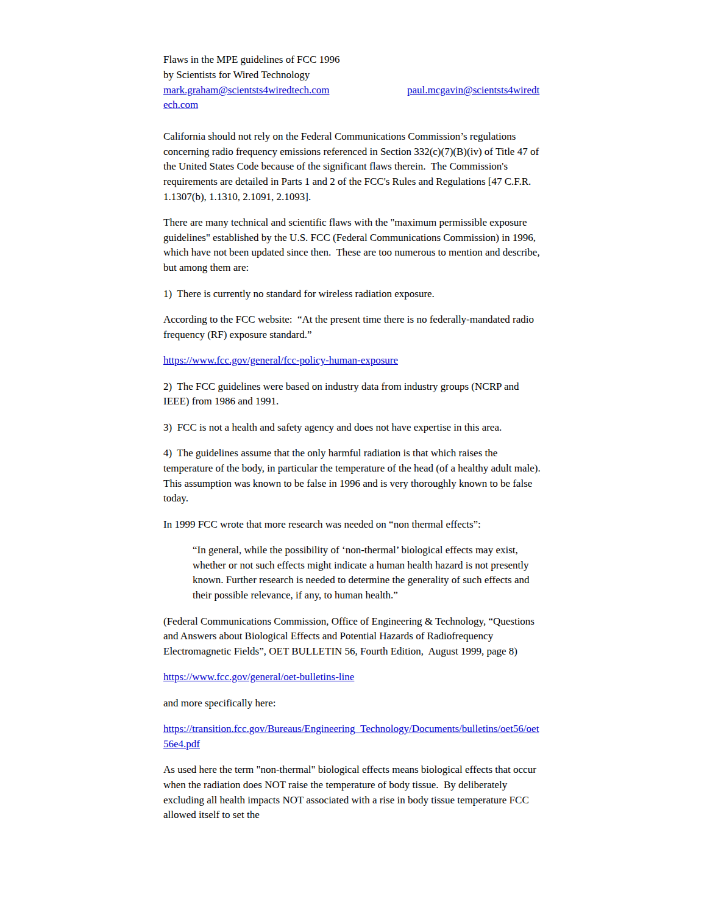Flaws in the MPE guidelines of FCC 1996
by Scientists for Wired Technology
mark.graham@scientsts4wiredtech.com paul.mcgavin@scientsts4wiredtech.com
California should not rely on the Federal Communications Commission’s regulations concerning radio frequency emissions referenced in Section 332(c)(7)(B)(iv) of Title 47 of the United States Code because of the significant flaws therein. The Commission's requirements are detailed in Parts 1 and 2 of the FCC's Rules and Regulations [47 C.F.R. 1.1307(b), 1.1310, 2.1091, 2.1093].
There are many technical and scientific flaws with the "maximum permissible exposure guidelines" established by the U.S. FCC (Federal Communications Commission) in 1996, which have not been updated since then. These are too numerous to mention and describe, but among them are:
1) There is currently no standard for wireless radiation exposure.
According to the FCC website: “At the present time there is no federally-mandated radio frequency (RF) exposure standard.”
https://www.fcc.gov/general/fcc-policy-human-exposure
2) The FCC guidelines were based on industry data from industry groups (NCRP and IEEE) from 1986 and 1991.
3) FCC is not a health and safety agency and does not have expertise in this area.
4) The guidelines assume that the only harmful radiation is that which raises the temperature of the body, in particular the temperature of the head (of a healthy adult male). This assumption was known to be false in 1996 and is very thoroughly known to be false today.
In 1999 FCC wrote that more research was needed on “non thermal effects”:
“In general, while the possibility of ‘non-thermal’ biological effects may exist, whether or not such effects might indicate a human health hazard is not presently known. Further research is needed to determine the generality of such effects and their possible relevance, if any, to human health.”
(Federal Communications Commission, Office of Engineering & Technology, “Questions and Answers about Biological Effects and Potential Hazards of Radiofrequency Electromagnetic Fields”, OET BULLETIN 56, Fourth Edition, August 1999, page 8)
https://www.fcc.gov/general/oet-bulletins-line
and more specifically here:
https://transition.fcc.gov/Bureaus/Engineering_Technology/Documents/bulletins/oet56/oet56e4.pdf
As used here the term "non-thermal" biological effects means biological effects that occur when the radiation does NOT raise the temperature of body tissue. By deliberately excluding all health impacts NOT associated with a rise in body tissue temperature FCC allowed itself to set the